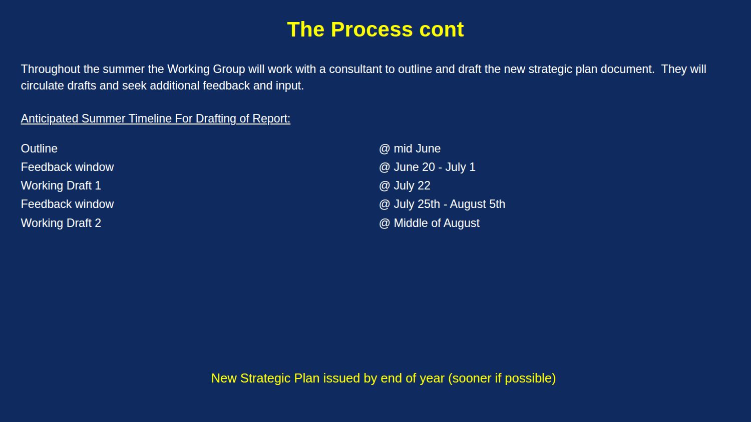The Process cont
Throughout the summer the Working Group will work with a consultant to outline and draft the new strategic plan document. They will circulate drafts and seek additional feedback and input.
Anticipated Summer Timeline For Drafting of Report:
| Outline | @ mid June |
| Feedback window | @ June 20 - July 1 |
| Working Draft 1 | @ July 22 |
| Feedback window | @ July 25th - August 5th |
| Working Draft 2 | @ Middle of August |
New Strategic Plan issued by end of year (sooner if possible)